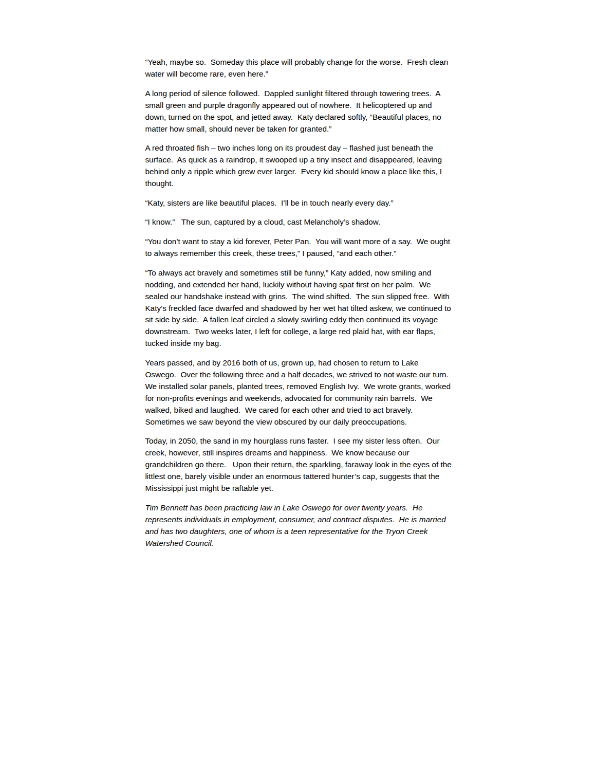“Yeah, maybe so. Someday this place will probably change for the worse. Fresh clean water will become rare, even here.”
A long period of silence followed. Dappled sunlight filtered through towering trees. A small green and purple dragonfly appeared out of nowhere. It helicoptered up and down, turned on the spot, and jetted away. Katy declared softly, “Beautiful places, no matter how small, should never be taken for granted.”
A red throated fish – two inches long on its proudest day – flashed just beneath the surface. As quick as a raindrop, it swooped up a tiny insect and disappeared, leaving behind only a ripple which grew ever larger. Every kid should know a place like this, I thought.
“Katy, sisters are like beautiful places. I’ll be in touch nearly every day.”
“I know.” The sun, captured by a cloud, cast Melancholy’s shadow.
“You don’t want to stay a kid forever, Peter Pan. You will want more of a say. We ought to always remember this creek, these trees,” I paused, “and each other.”
“To always act bravely and sometimes still be funny,” Katy added, now smiling and nodding, and extended her hand, luckily without having spat first on her palm. We sealed our handshake instead with grins. The wind shifted. The sun slipped free. With Katy’s freckled face dwarfed and shadowed by her wet hat tilted askew, we continued to sit side by side. A fallen leaf circled a slowly swirling eddy then continued its voyage downstream. Two weeks later, I left for college, a large red plaid hat, with ear flaps, tucked inside my bag.
Years passed, and by 2016 both of us, grown up, had chosen to return to Lake Oswego. Over the following three and a half decades, we strived to not waste our turn. We installed solar panels, planted trees, removed English Ivy. We wrote grants, worked for non-profits evenings and weekends, advocated for community rain barrels. We walked, biked and laughed. We cared for each other and tried to act bravely. Sometimes we saw beyond the view obscured by our daily preoccupations.
Today, in 2050, the sand in my hourglass runs faster. I see my sister less often. Our creek, however, still inspires dreams and happiness. We know because our grandchildren go there. Upon their return, the sparkling, faraway look in the eyes of the littlest one, barely visible under an enormous tattered hunter’s cap, suggests that the Mississippi just might be raftable yet.
Tim Bennett has been practicing law in Lake Oswego for over twenty years. He represents individuals in employment, consumer, and contract disputes. He is married and has two daughters, one of whom is a teen representative for the Tryon Creek Watershed Council.